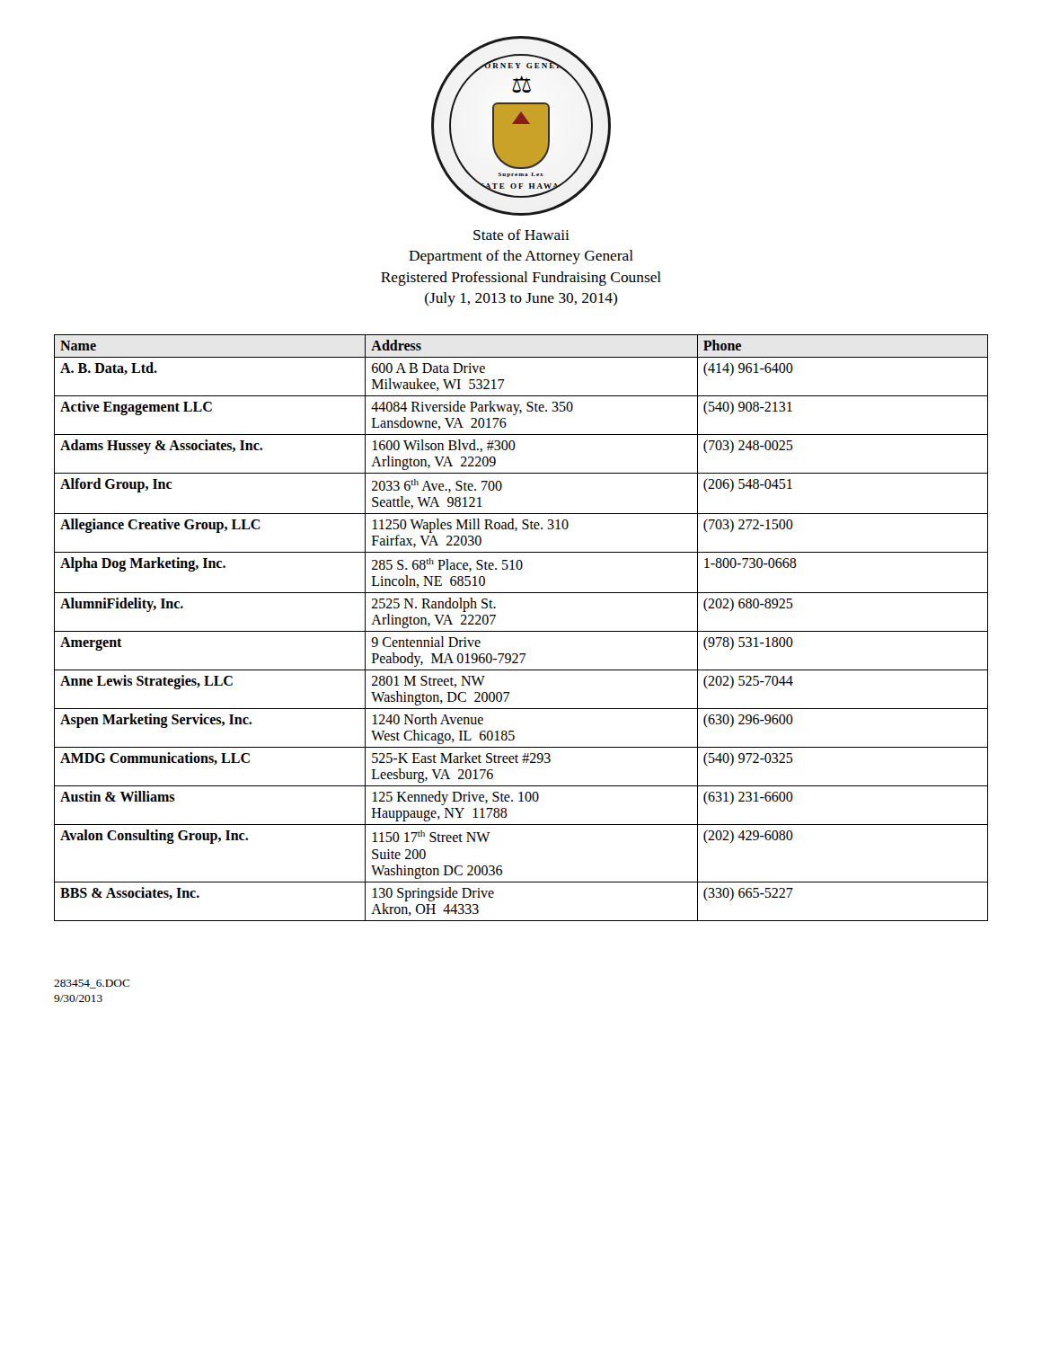Attorney General
⚖
Suprema Lex
State of Hawaii
State of Hawaii
Department of the Attorney General
Registered Professional Fundraising Counsel
(July 1, 2013 to June 30, 2014)
| Name | Address | Phone |
| --- | --- | --- |
| A. B. Data, Ltd. | 600 A B Data Drive Milwaukee, WI 53217 | (414) 961-6400 |
| Active Engagement LLC | 44084 Riverside Parkway, Ste. 350 Lansdowne, VA 20176 | (540) 908-2131 |
| Adams Hussey & Associates, Inc. | 1600 Wilson Blvd., #300 Arlington, VA 22209 | (703) 248-0025 |
| Alford Group, Inc | 2033 6 th Ave., Ste. 700 Seattle, WA 98121 | (206) 548-0451 |
| Allegiance Creative Group, LLC | 11250 Waples Mill Road, Ste. 310 Fairfax, VA 22030 | (703) 272-1500 |
| Alpha Dog Marketing, Inc. | 285 S. 68 th Place, Ste. 510 Lincoln, NE 68510 | 1-800-730-0668 |
| AlumniFidelity, Inc. | 2525 N. Randolph St. Arlington, VA 22207 | (202) 680-8925 |
| Amergent | 9 Centennial Drive Peabody, MA 01960-7927 | (978) 531-1800 |
| Anne Lewis Strategies, LLC | 2801 M Street, NW Washington, DC 20007 | (202) 525-7044 |
| Aspen Marketing Services, Inc. | 1240 North Avenue West Chicago, IL 60185 | (630) 296-9600 |
| AMDG Communications, LLC | 525-K East Market Street #293 Leesburg, VA 20176 | (540) 972-0325 |
| Austin & Williams | 125 Kennedy Drive, Ste. 100 Hauppauge, NY 11788 | (631) 231-6600 |
| Avalon Consulting Group, Inc. | 1150 17 th Street NW Suite 200 Washington DC 20036 | (202) 429-6080 |
| BBS & Associates, Inc. | 130 Springside Drive Akron, OH 44333 | (330) 665-5227 |
283454_6.DOC
9/30/2013